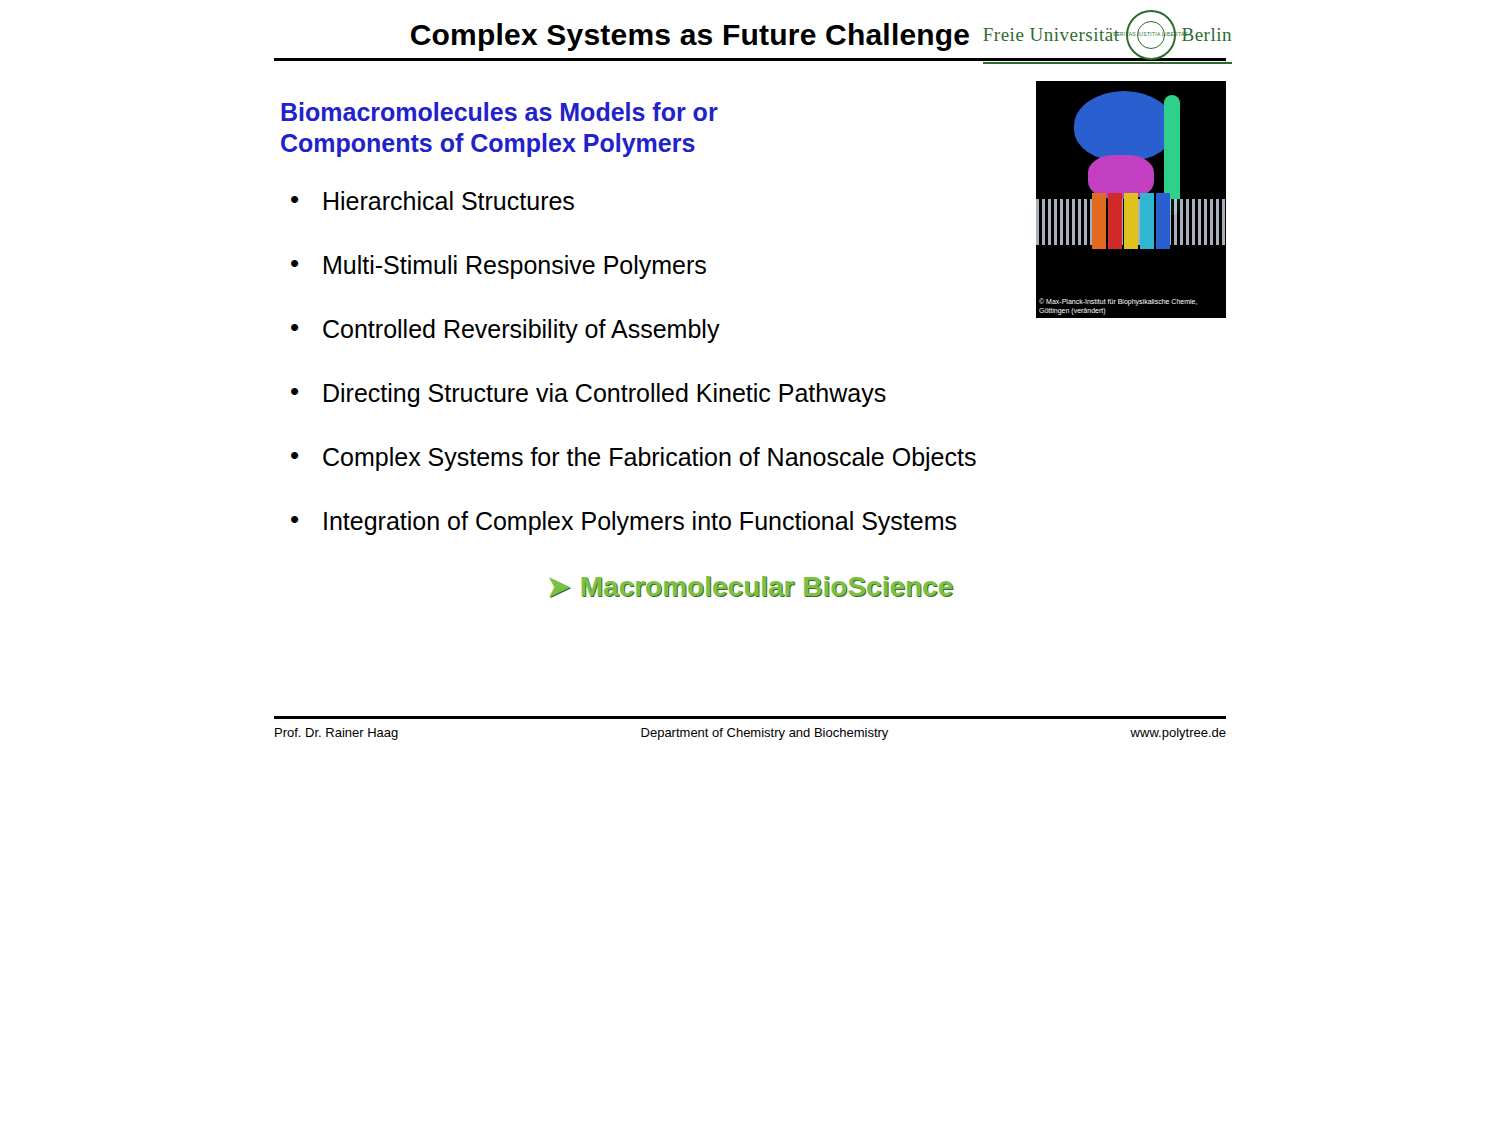Freie Universität VERITAS IUSTITIA LIBERTAS Berlin
Complex Systems as Future Challenge
© Max-Planck-Institut für Biophysikalische Chemie, Göttingen (verändert)
Biomacromolecules as Models for or
Components of Complex Polymers
Hierarchical Structures
Multi-Stimuli Responsive Polymers
Controlled Reversibility of Assembly
Directing Structure via Controlled Kinetic Pathways
Complex Systems for the Fabrication of Nanoscale Objects
Integration of Complex Polymers into Functional Systems
➤Macromolecular BioScience
Prof. Dr. Rainer Haag
Department of Chemistry and Biochemistry
www.polytree.de